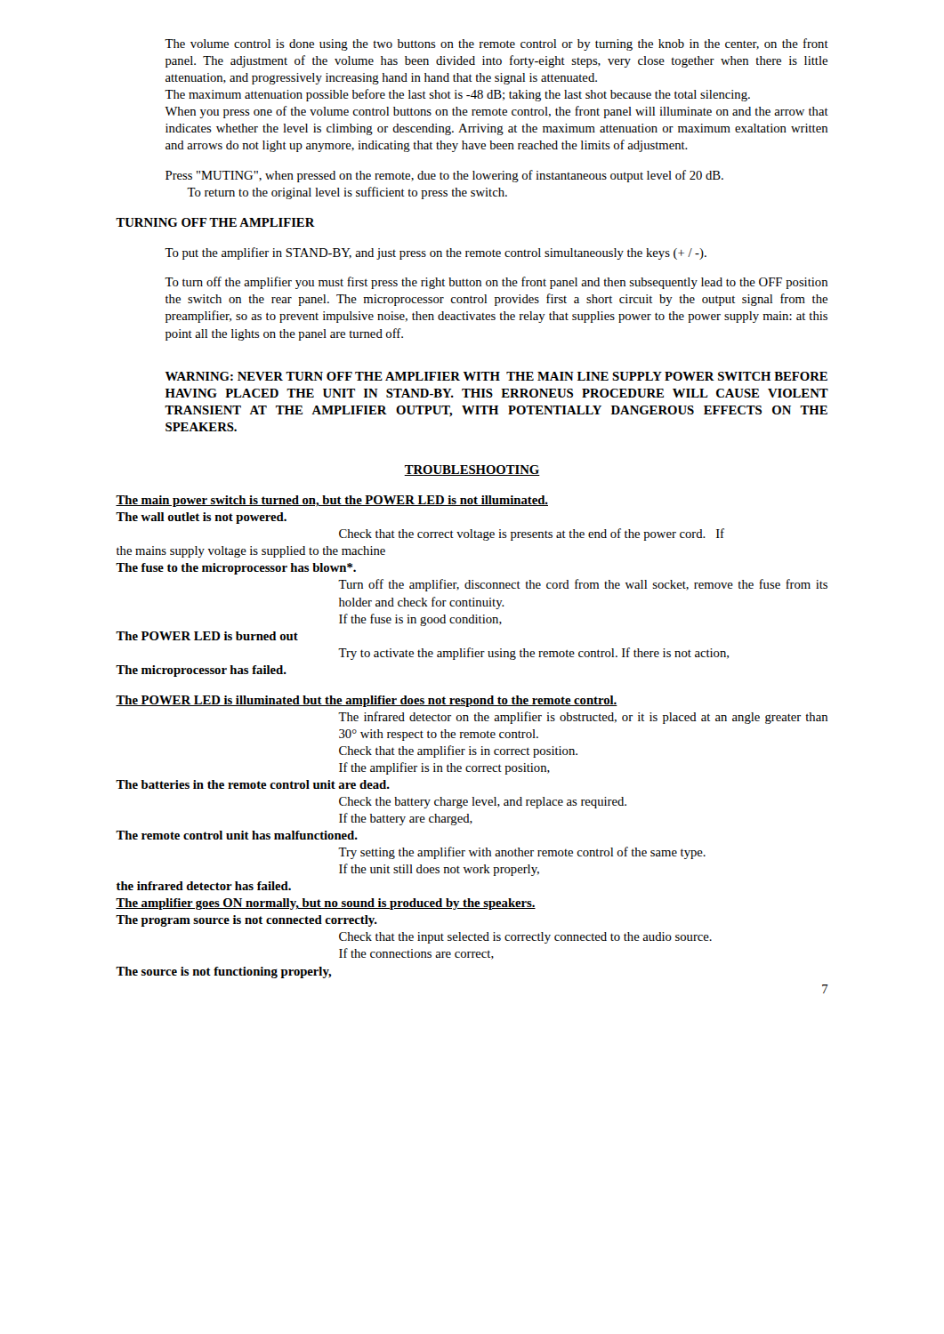The volume control is done using the two buttons on the remote control or by turning the knob in the center, on the front panel. The adjustment of the volume has been divided into forty-eight steps, very close together when there is little attenuation, and progressively increasing hand in hand that the signal is attenuated.
The maximum attenuation possible before the last shot is -48 dB; taking the last shot because the total silencing.
When you press one of the volume control buttons on the remote control, the front panel will illuminate on and the arrow that indicates whether the level is climbing or descending. Arriving at the maximum attenuation or maximum exaltation written and arrows do not light up anymore, indicating that they have been reached the limits of adjustment.
Press "MUTING", when pressed on the remote, due to the lowering of instantaneous output level of 20 dB.
To return to the original level is sufficient to press the switch.
TURNING OFF THE AMPLIFIER
To put the amplifier in STAND-BY, and just press on the remote control simultaneously the keys (+ / -).
To turn off the amplifier you must first press the right button on the front panel and then subsequently lead to the OFF position the switch on the rear panel. The microprocessor control provides first a short circuit by the output signal from the preamplifier, so as to prevent impulsive noise, then deactivates the relay that supplies power to the power supply main: at this point all the lights on the panel are turned off.
WARNING: NEVER TURN OFF THE AMPLIFIER WITH THE MAIN LINE SUPPLY POWER SWITCH BEFORE HAVING PLACED THE UNIT IN STAND-BY. THIS ERRONEUS PROCEDURE WILL CAUSE VIOLENT TRANSIENT AT THE AMPLIFIER OUTPUT, WITH POTENTIALLY DANGEROUS EFFECTS ON THE SPEAKERS.
TROUBLESHOOTING
The main power switch is turned on, but the POWER LED is not illuminated.
The wall outlet is not powered.
Check that the correct voltage is presents at the end of the power cord. If
the mains supply voltage is supplied to the machine
The fuse to the microprocessor has blown*.
Turn off the amplifier, disconnect the cord from the wall socket, remove the fuse from its holder and check for continuity.
If the fuse is in good condition,
The POWER LED is burned out
Try to activate the amplifier using the remote control. If there is not action,
The microprocessor has failed.
The POWER LED is illuminated but the amplifier does not respond to the remote control.
The infrared detector on the amplifier is obstructed, or it is placed at an angle greater than 30° with respect to the remote control.
Check that the amplifier is in correct position.
If the amplifier is in the correct position,
The batteries in the remote control unit are dead.
Check the battery charge level, and replace as required.
If the battery are charged,
The remote control unit has malfunctioned.
Try setting the amplifier with another remote control of the same type.
If the unit still does not work properly,
the infrared detector has failed.
The amplifier goes ON normally, but no sound is produced by the speakers.
The program source is not connected correctly.
Check that the input selected is correctly connected to the audio source.
If the connections are correct,
The source is not functioning properly,
7